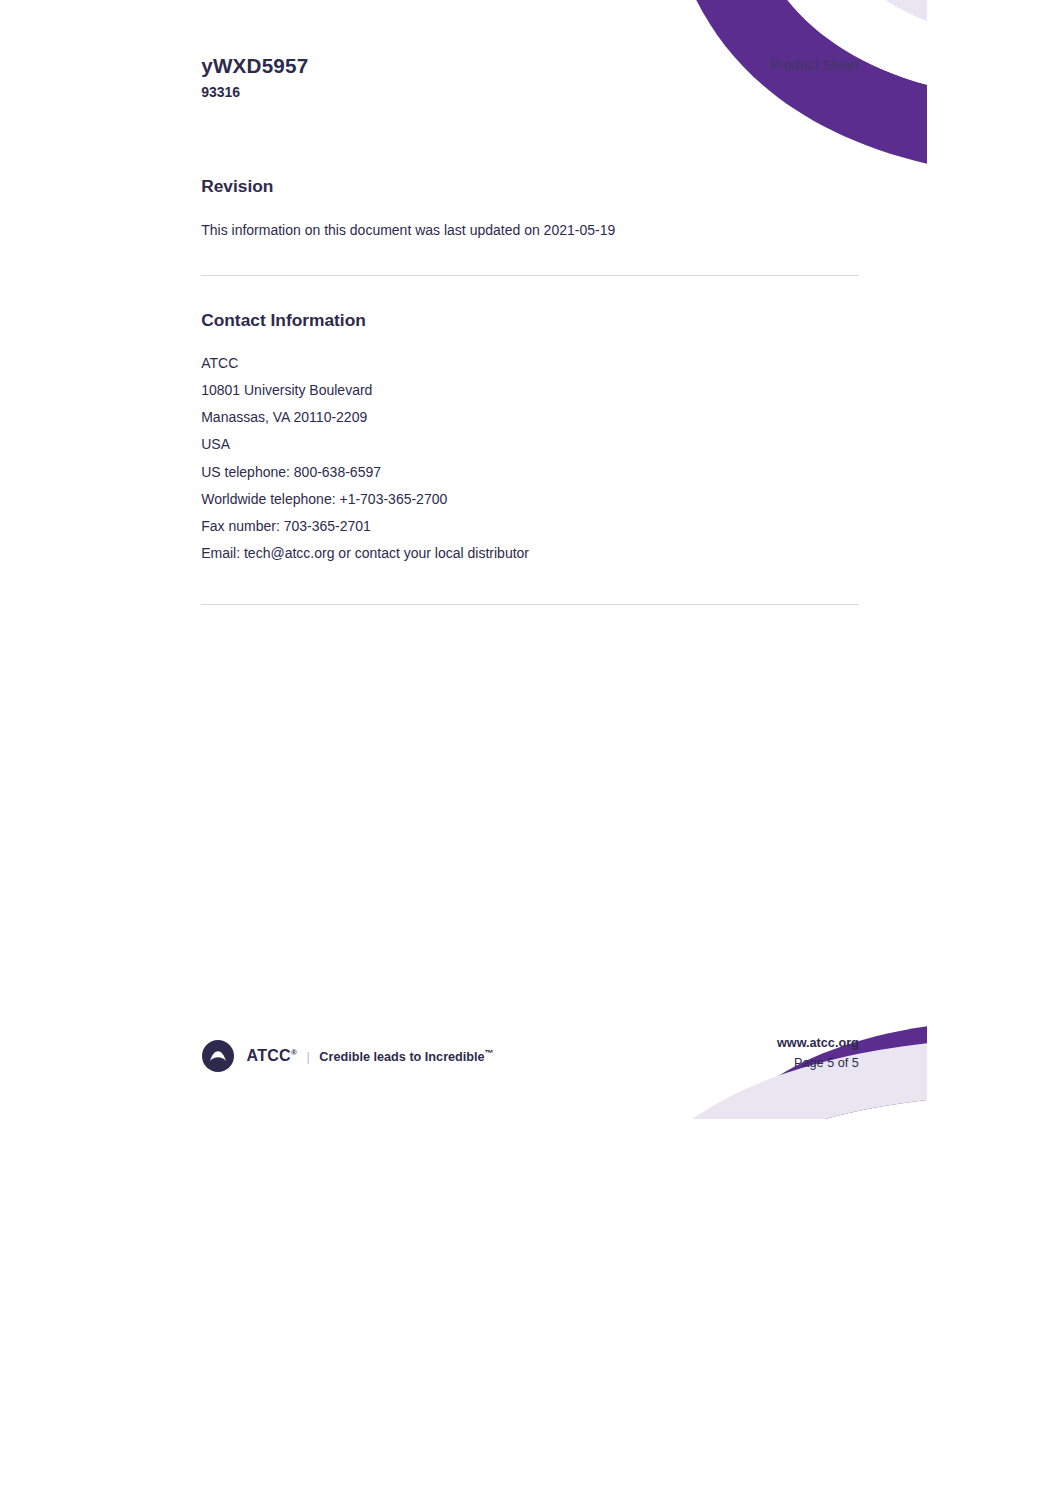yWXD5957
93316
Product Sheet
Revision
This information on this document was last updated on 2021-05-19
Contact Information
ATCC
10801 University Boulevard
Manassas, VA 20110-2209
USA
US telephone: 800-638-6597
Worldwide telephone: +1-703-365-2700
Fax number: 703-365-2701
Email: tech@atcc.org or contact your local distributor
ATCC® | Credible leads to Incredible™
www.atcc.org
Page 5 of 5